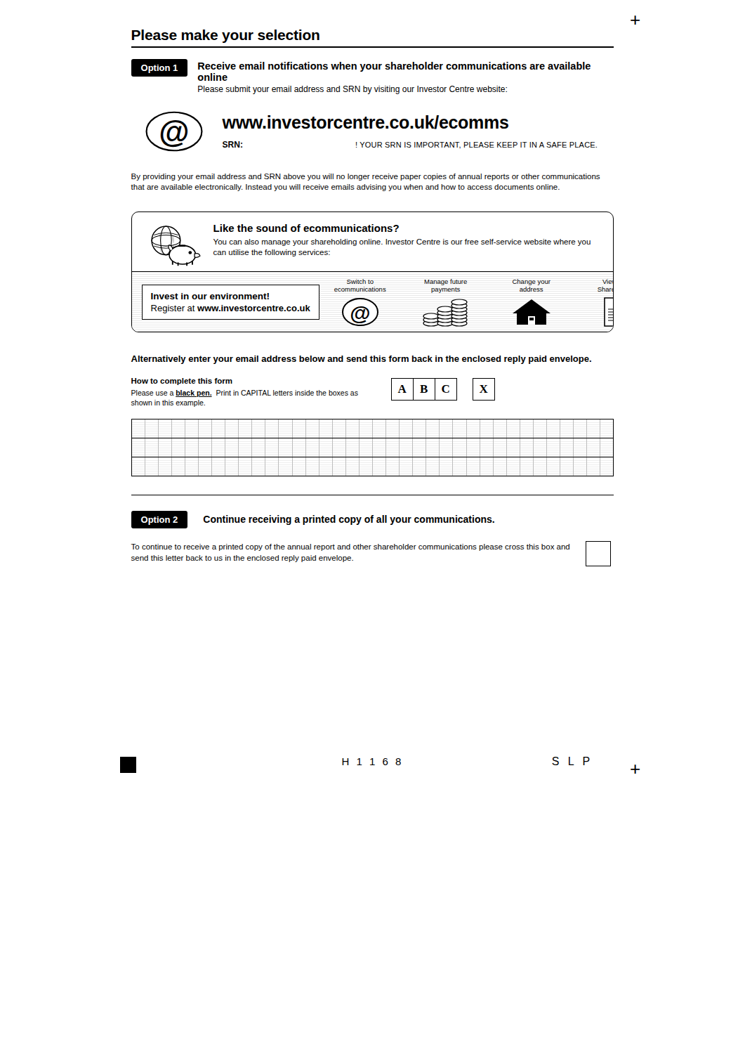+
+
Please make your selection
Option 1
Receive email notifications when your shareholder communications are available online
Please submit your email address and SRN by visiting our Investor Centre website:
@
www.investorcentre.co.uk/ecomms
SRN: ! YOUR SRN IS IMPORTANT, PLEASE KEEP IT IN A SAFE PLACE.
By providing your email address and SRN above you will no longer receive paper copies of annual reports or other communications that are available electronically. Instead you will receive emails advising you when and how to access documents online.
Like the sound of ecommunications?
You can also manage your shareholding online. Investor Centre is our free self-service website where you can utilise the following services:
Invest in our environment!
Register at www.investorcentre.co.uk
Switch to
ecommunications
@
Manage future
payments
Change your
address
View your
Shareholding
Alternatively enter your email address below and send this form back in the enclosed reply paid envelope.
How to complete this form
Please use a black pen. Print in CAPITAL letters inside the boxes as shown in this example.
A
B
C
X
Option 2
Continue receiving a printed copy of all your communications.
To continue to receive a printed copy of the annual report and other shareholder communications please cross this box and send this letter back to us in the enclosed reply paid envelope.
H 1 1 6 8 S L P